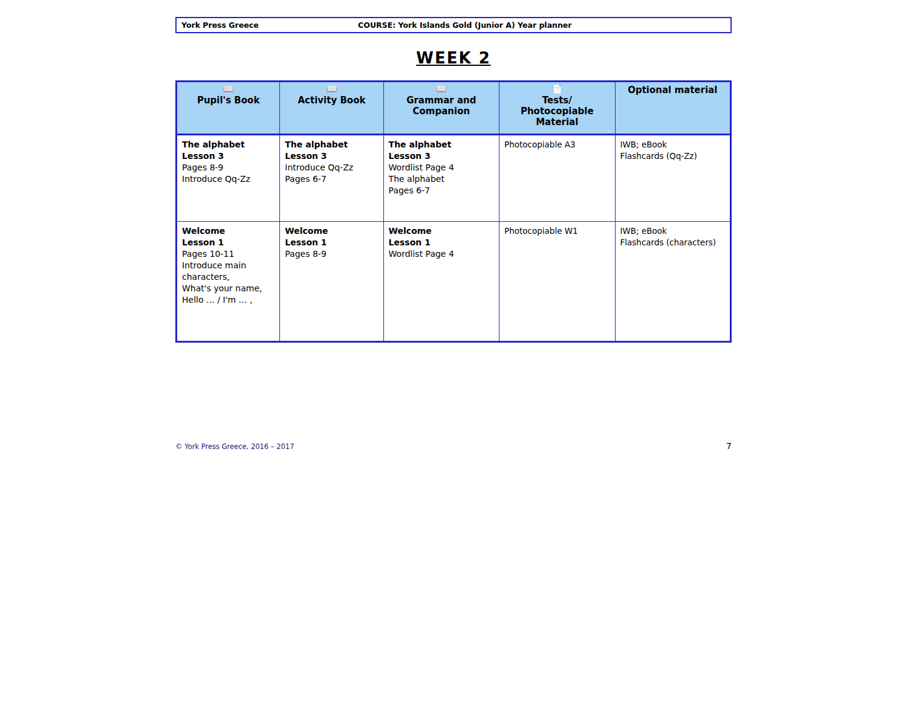York Press Greece COURSE: York Islands Gold (Junior A) Year planner
WEEK 2
| 📖 Pupil's Book | 📖 Activity Book | 📖 Grammar and Companion | 📄 Tests/ Photocopiable Material | Optional material |
| --- | --- | --- | --- | --- |
| The alphabet Lesson 3 Pages 8-9 Introduce Qq-Zz | The alphabet Lesson 3 Introduce Qq-Zz Pages 6-7 | The alphabet Lesson 3 Wordlist Page 4 The alphabet Pages 6-7 | Photocopiable A3 | IWB; eBook Flashcards (Qq-Zz) |
| Welcome Lesson 1 Pages 10-11 Introduce main characters, What's your name, Hello … / I'm … , | Welcome Lesson 1 Pages 8-9 | Welcome Lesson 1 Wordlist Page 4 | Photocopiable W1 | IWB; eBook Flashcards (characters) |
© York Press Greece, 2016 – 2017 7